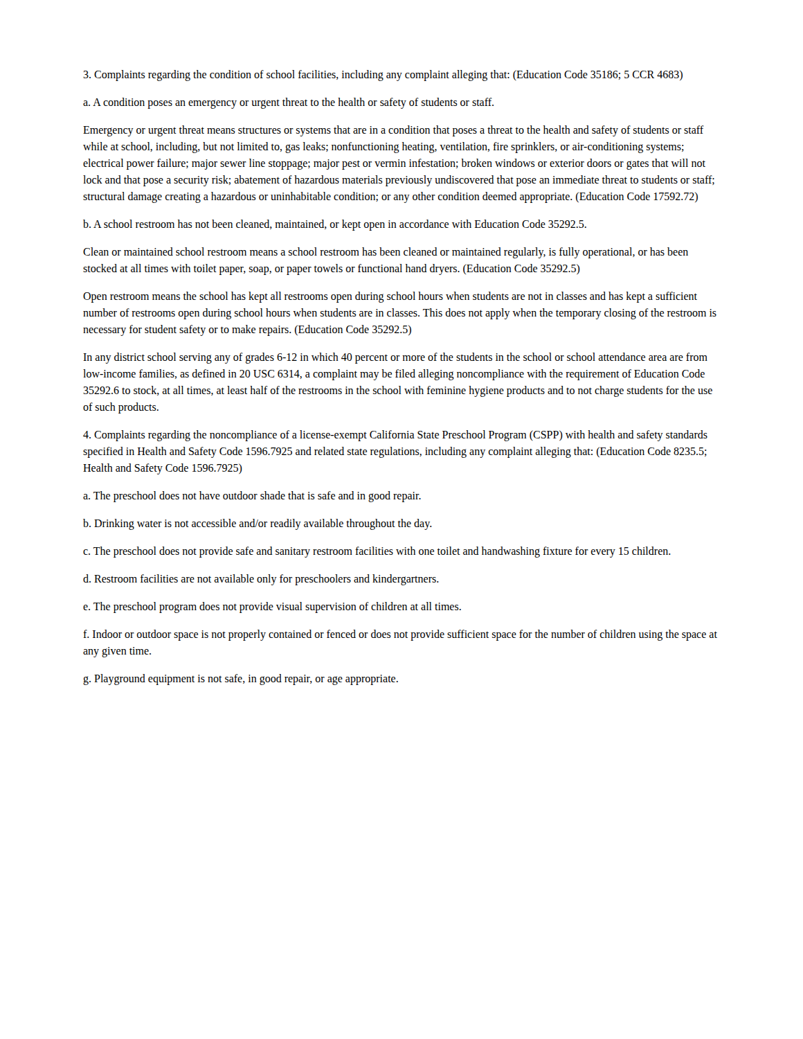3. Complaints regarding the condition of school facilities, including any complaint alleging that: (Education Code 35186; 5 CCR 4683)
a. A condition poses an emergency or urgent threat to the health or safety of students or staff.
Emergency or urgent threat means structures or systems that are in a condition that poses a threat to the health and safety of students or staff while at school, including, but not limited to, gas leaks; nonfunctioning heating, ventilation, fire sprinklers, or air-conditioning systems; electrical power failure; major sewer line stoppage; major pest or vermin infestation; broken windows or exterior doors or gates that will not lock and that pose a security risk; abatement of hazardous materials previously undiscovered that pose an immediate threat to students or staff; structural damage creating a hazardous or uninhabitable condition; or any other condition deemed appropriate. (Education Code 17592.72)
b. A school restroom has not been cleaned, maintained, or kept open in accordance with Education Code 35292.5.
Clean or maintained school restroom means a school restroom has been cleaned or maintained regularly, is fully operational, or has been stocked at all times with toilet paper, soap, or paper towels or functional hand dryers. (Education Code 35292.5)
Open restroom means the school has kept all restrooms open during school hours when students are not in classes and has kept a sufficient number of restrooms open during school hours when students are in classes. This does not apply when the temporary closing of the restroom is necessary for student safety or to make repairs. (Education Code 35292.5)
In any district school serving any of grades 6-12 in which 40 percent or more of the students in the school or school attendance area are from low-income families, as defined in 20 USC 6314, a complaint may be filed alleging noncompliance with the requirement of Education Code 35292.6 to stock, at all times, at least half of the restrooms in the school with feminine hygiene products and to not charge students for the use of such products.
4. Complaints regarding the noncompliance of a license-exempt California State Preschool Program (CSPP) with health and safety standards specified in Health and Safety Code 1596.7925 and related state regulations, including any complaint alleging that: (Education Code 8235.5; Health and Safety Code 1596.7925)
a. The preschool does not have outdoor shade that is safe and in good repair.
b. Drinking water is not accessible and/or readily available throughout the day.
c. The preschool does not provide safe and sanitary restroom facilities with one toilet and handwashing fixture for every 15 children.
d. Restroom facilities are not available only for preschoolers and kindergartners.
e. The preschool program does not provide visual supervision of children at all times.
f. Indoor or outdoor space is not properly contained or fenced or does not provide sufficient space for the number of children using the space at any given time.
g. Playground equipment is not safe, in good repair, or age appropriate.